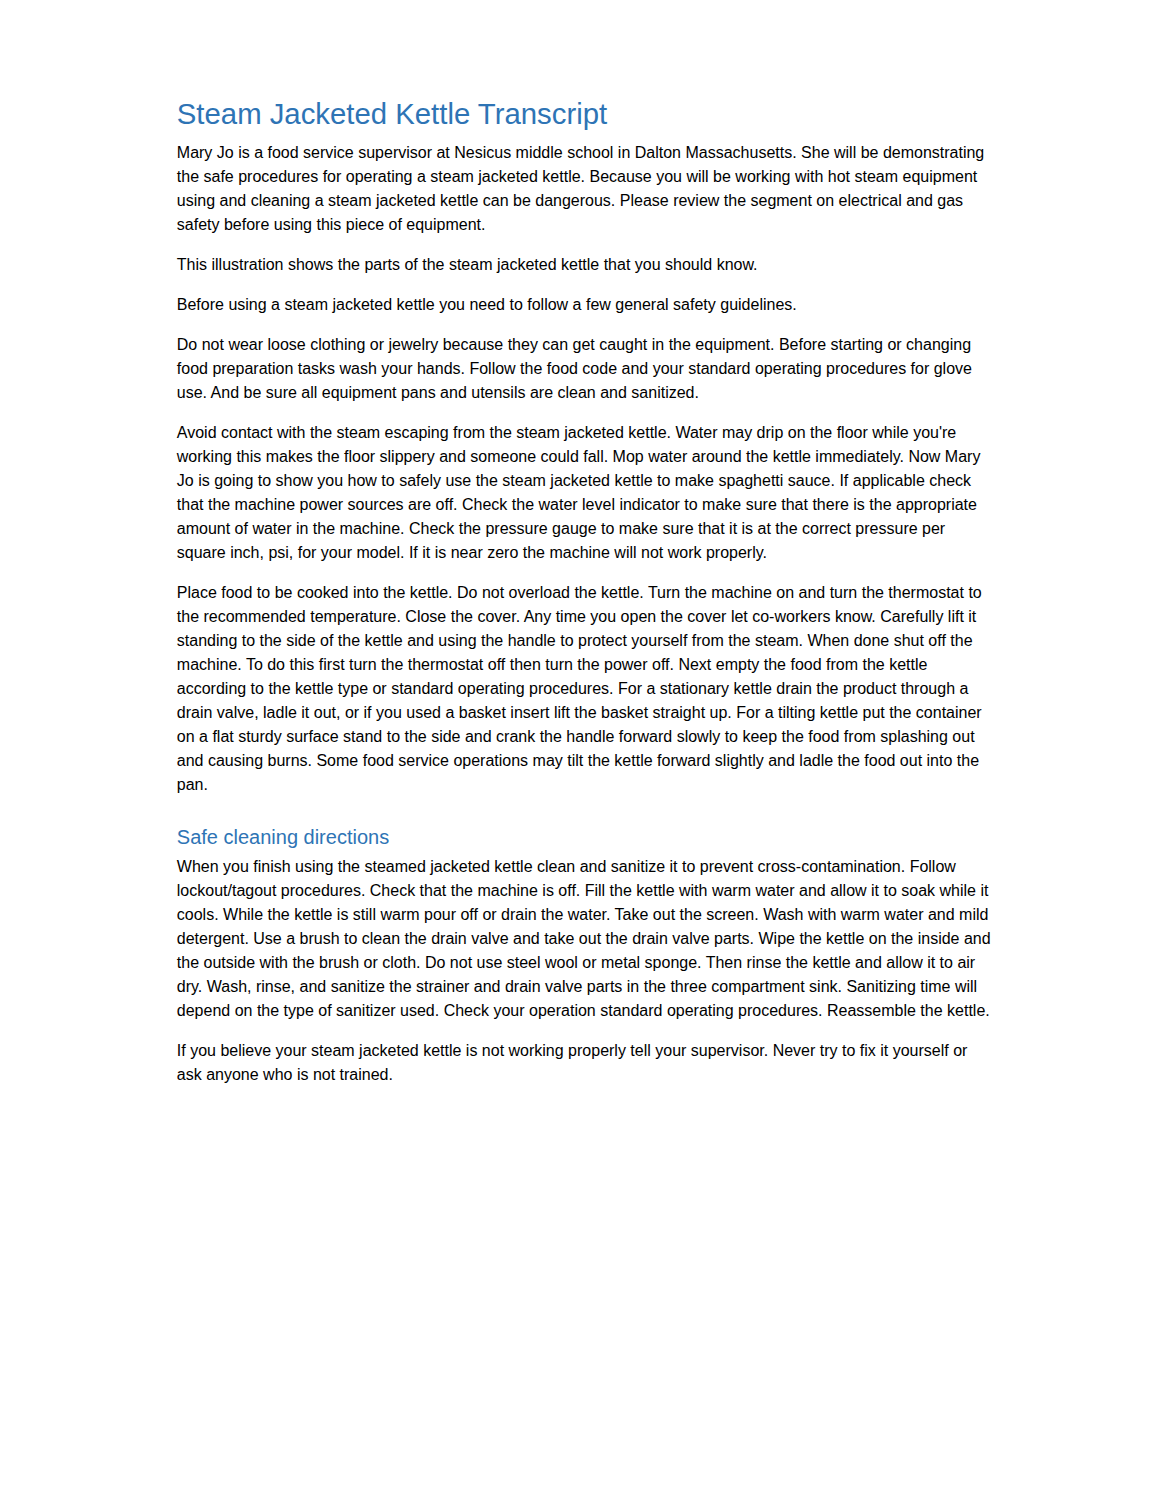Steam Jacketed Kettle Transcript
Mary Jo is a food service supervisor at Nesicus middle school in Dalton Massachusetts. She will be demonstrating the safe procedures for operating a steam jacketed kettle. Because you will be working with hot steam equipment using and cleaning a steam jacketed kettle can be dangerous. Please review the segment on electrical and gas safety before using this piece of equipment.
This illustration shows the parts of the steam jacketed kettle that you should know.
Before using a steam jacketed kettle you need to follow a few general safety guidelines.
Do not wear loose clothing or jewelry because they can get caught in the equipment. Before starting or changing food preparation tasks wash your hands. Follow the food code and your standard operating procedures for glove use. And be sure all equipment pans and utensils are clean and sanitized.
Avoid contact with the steam escaping from the steam jacketed kettle. Water may drip on the floor while you're working this makes the floor slippery and someone could fall. Mop water around the kettle immediately. Now Mary Jo is going to show you how to safely use the steam jacketed kettle to make spaghetti sauce. If applicable check that the machine power sources are off. Check the water level indicator to make sure that there is the appropriate amount of water in the machine. Check the pressure gauge to make sure that it is at the correct pressure per square inch, psi, for your model. If it is near zero the machine will not work properly.
Place food to be cooked into the kettle. Do not overload the kettle. Turn the machine on and turn the thermostat to the recommended temperature. Close the cover. Any time you open the cover let co-workers know. Carefully lift it standing to the side of the kettle and using the handle to protect yourself from the steam. When done shut off the machine. To do this first turn the thermostat off then turn the power off. Next empty the food from the kettle according to the kettle type or standard operating procedures. For a stationary kettle drain the product through a drain valve, ladle it out, or if you used a basket insert lift the basket straight up. For a tilting kettle put the container on a flat sturdy surface stand to the side and crank the handle forward slowly to keep the food from splashing out and causing burns. Some food service operations may tilt the kettle forward slightly and ladle the food out into the pan.
Safe cleaning directions
When you finish using the steamed jacketed kettle clean and sanitize it to prevent cross-contamination. Follow lockout/tagout procedures. Check that the machine is off. Fill the kettle with warm water and allow it to soak while it cools. While the kettle is still warm pour off or drain the water. Take out the screen. Wash with warm water and mild detergent. Use a brush to clean the drain valve and take out the drain valve parts. Wipe the kettle on the inside and the outside with the brush or cloth. Do not use steel wool or metal sponge. Then rinse the kettle and allow it to air dry. Wash, rinse, and sanitize the strainer and drain valve parts in the three compartment sink. Sanitizing time will depend on the type of sanitizer used. Check your operation standard operating procedures. Reassemble the kettle.
If you believe your steam jacketed kettle is not working properly tell your supervisor. Never try to fix it yourself or ask anyone who is not trained.